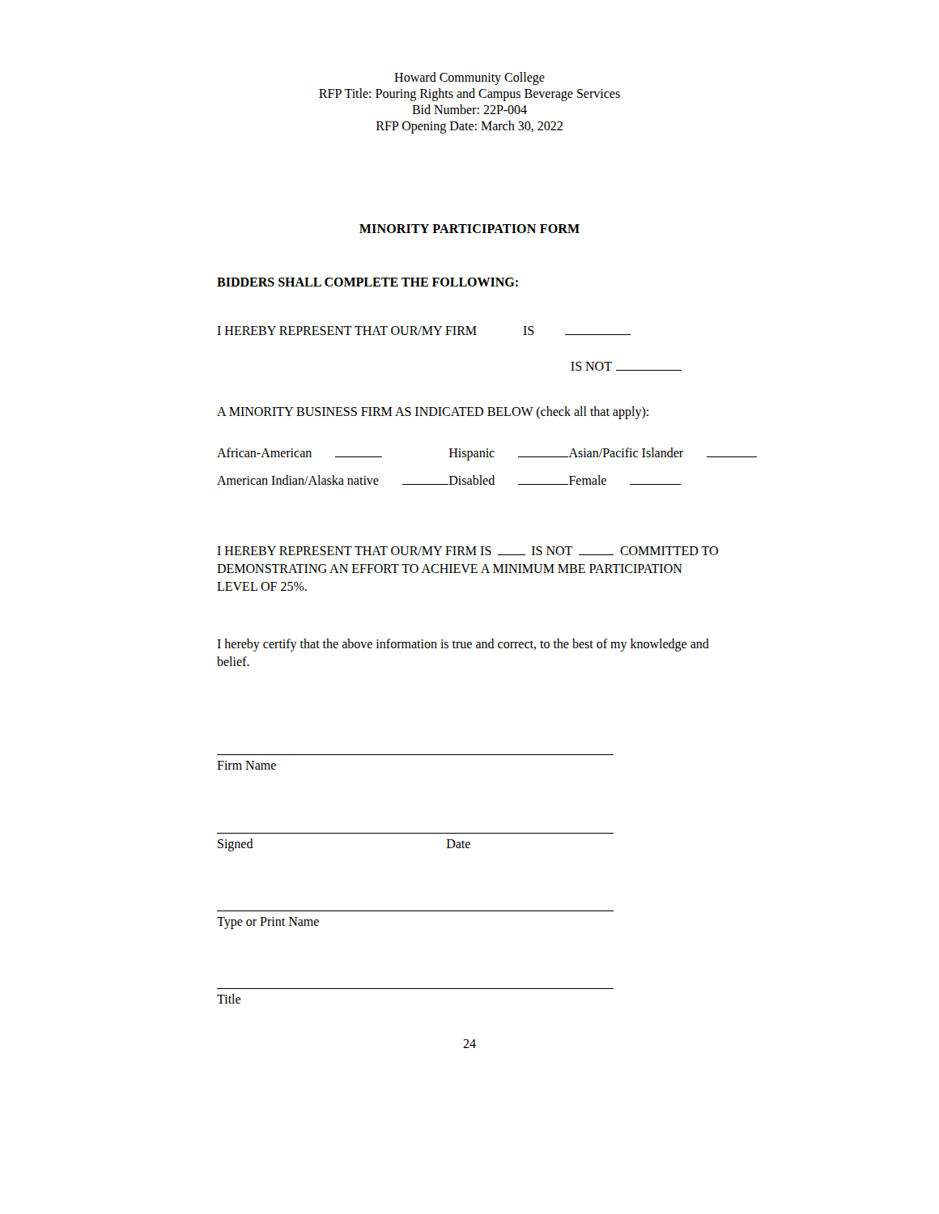Howard Community College
RFP Title: Pouring Rights and Campus Beverage Services
Bid Number: 22P-004
RFP Opening Date: March 30, 2022
MINORITY PARTICIPATION FORM
BIDDERS SHALL COMPLETE THE FOLLOWING:
I HEREBY REPRESENT THAT OUR/MY FIRM IS
IS NOT
A MINORITY BUSINESS FIRM AS INDICATED BELOW (check all that apply):
| African-American | Hispanic | Asian/Pacific Islander |
| American Indian/Alaska native | Disabled | Female |
I HEREBY REPRESENT THAT OUR/MY FIRM IS IS NOT COMMITTED TO DEMONSTRATING AN EFFORT TO ACHIEVE A MINIMUM MBE PARTICIPATION LEVEL OF 25%.
I hereby certify that the above information is true and correct, to the best of my knowledge and belief.
Firm Name
SignedDate
Type or Print Name
Title
24